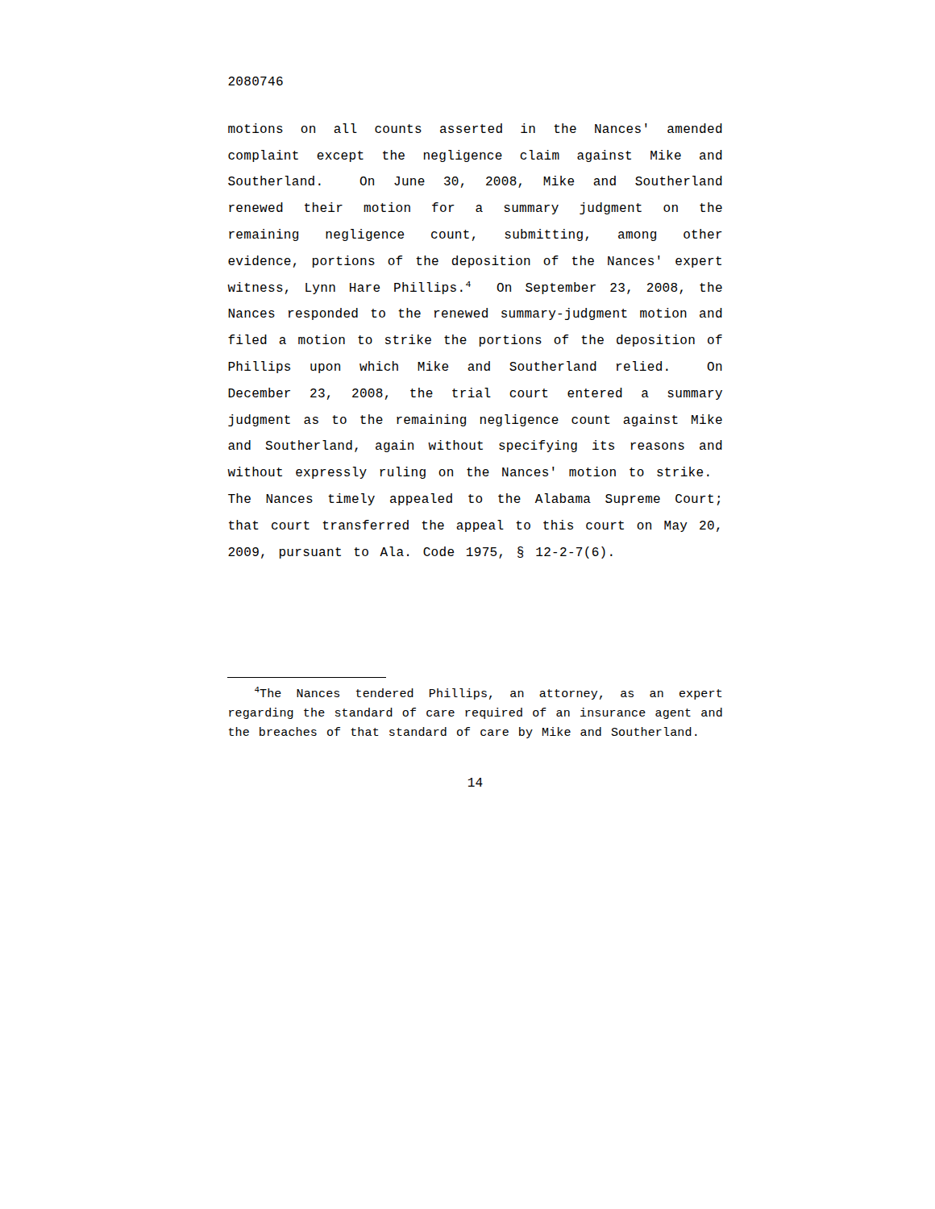2080746
motions on all counts asserted in the Nances' amended complaint except the negligence claim against Mike and Southerland. On June 30, 2008, Mike and Southerland renewed their motion for a summary judgment on the remaining negligence count, submitting, among other evidence, portions of the deposition of the Nances' expert witness, Lynn Hare Phillips.4 On September 23, 2008, the Nances responded to the renewed summary-judgment motion and filed a motion to strike the portions of the deposition of Phillips upon which Mike and Southerland relied. On December 23, 2008, the trial court entered a summary judgment as to the remaining negligence count against Mike and Southerland, again without specifying its reasons and without expressly ruling on the Nances' motion to strike. The Nances timely appealed to the Alabama Supreme Court; that court transferred the appeal to this court on May 20, 2009, pursuant to Ala. Code 1975, § 12-2-7(6).
4The Nances tendered Phillips, an attorney, as an expert regarding the standard of care required of an insurance agent and the breaches of that standard of care by Mike and Southerland.
14